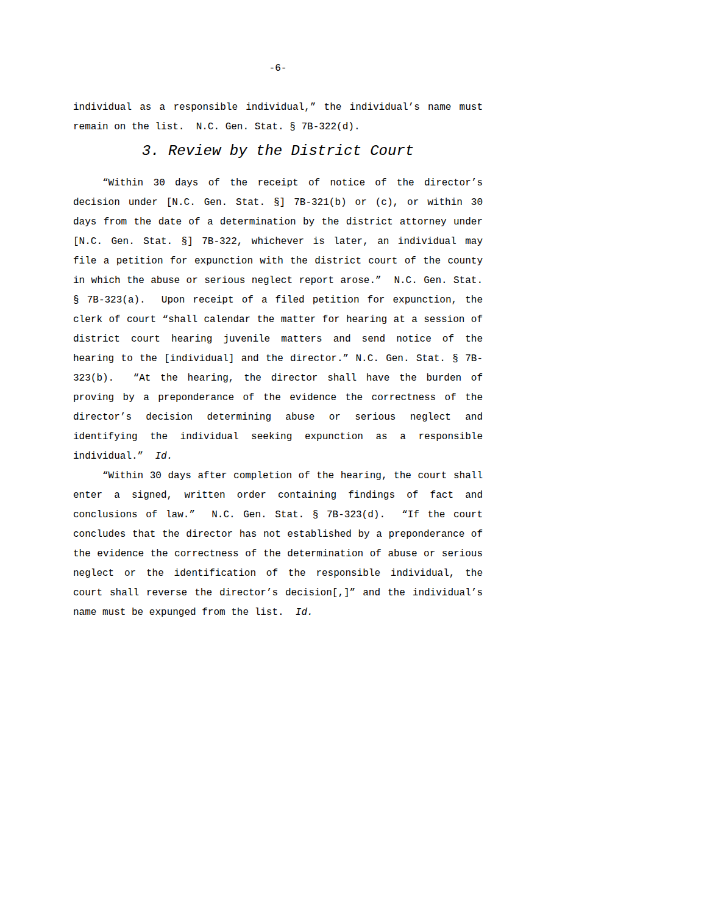-6-
individual as a responsible individual,” the individual’s name must remain on the list. N.C. Gen. Stat. § 7B-322(d).
3. Review by the District Court
“Within 30 days of the receipt of notice of the director’s decision under [N.C. Gen. Stat. §] 7B-321(b) or (c), or within 30 days from the date of a determination by the district attorney under [N.C. Gen. Stat. §] 7B-322, whichever is later, an individual may file a petition for expunction with the district court of the county in which the abuse or serious neglect report arose.” N.C. Gen. Stat. § 7B-323(a). Upon receipt of a filed petition for expunction, the clerk of court “shall calendar the matter for hearing at a session of district court hearing juvenile matters and send notice of the hearing to the [individual] and the director.” N.C. Gen. Stat. § 7B-323(b). “At the hearing, the director shall have the burden of proving by a preponderance of the evidence the correctness of the director’s decision determining abuse or serious neglect and identifying the individual seeking expunction as a responsible individual.” Id.
“Within 30 days after completion of the hearing, the court shall enter a signed, written order containing findings of fact and conclusions of law.” N.C. Gen. Stat. § 7B-323(d). “If the court concludes that the director has not established by a preponderance of the evidence the correctness of the determination of abuse or serious neglect or the identification of the responsible individual, the court shall reverse the director’s decision[,]” and the individual’s name must be expunged from the list. Id.